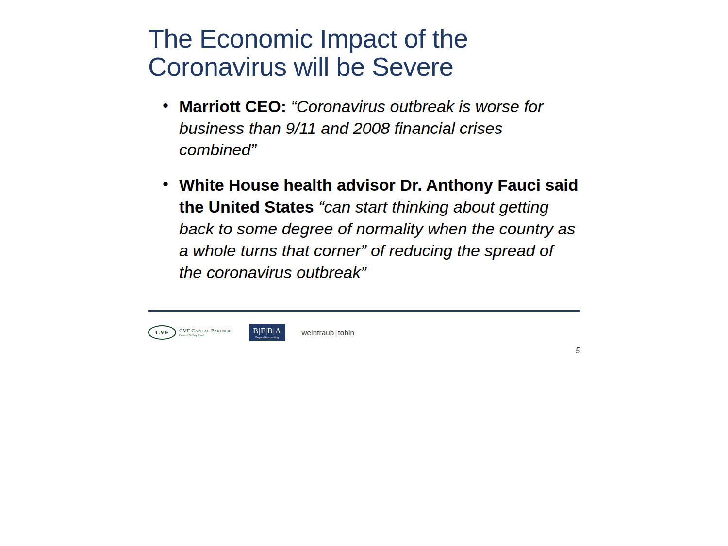The Economic Impact of the Coronavirus will be Severe
Marriott CEO: “Coronavirus outbreak is worse for business than 9/11 and 2008 financial crises combined”
White House health advisor Dr. Anthony Fauci said the United States “can start thinking about getting back to some degree of normality when the country as a whole turns that corner” of reducing the spread of the coronavirus outbreak”
CVF
CVF Capital Partners
Central Valley Fund
B|F|B|A
Beyond Accounting
weintraub|tobin
5